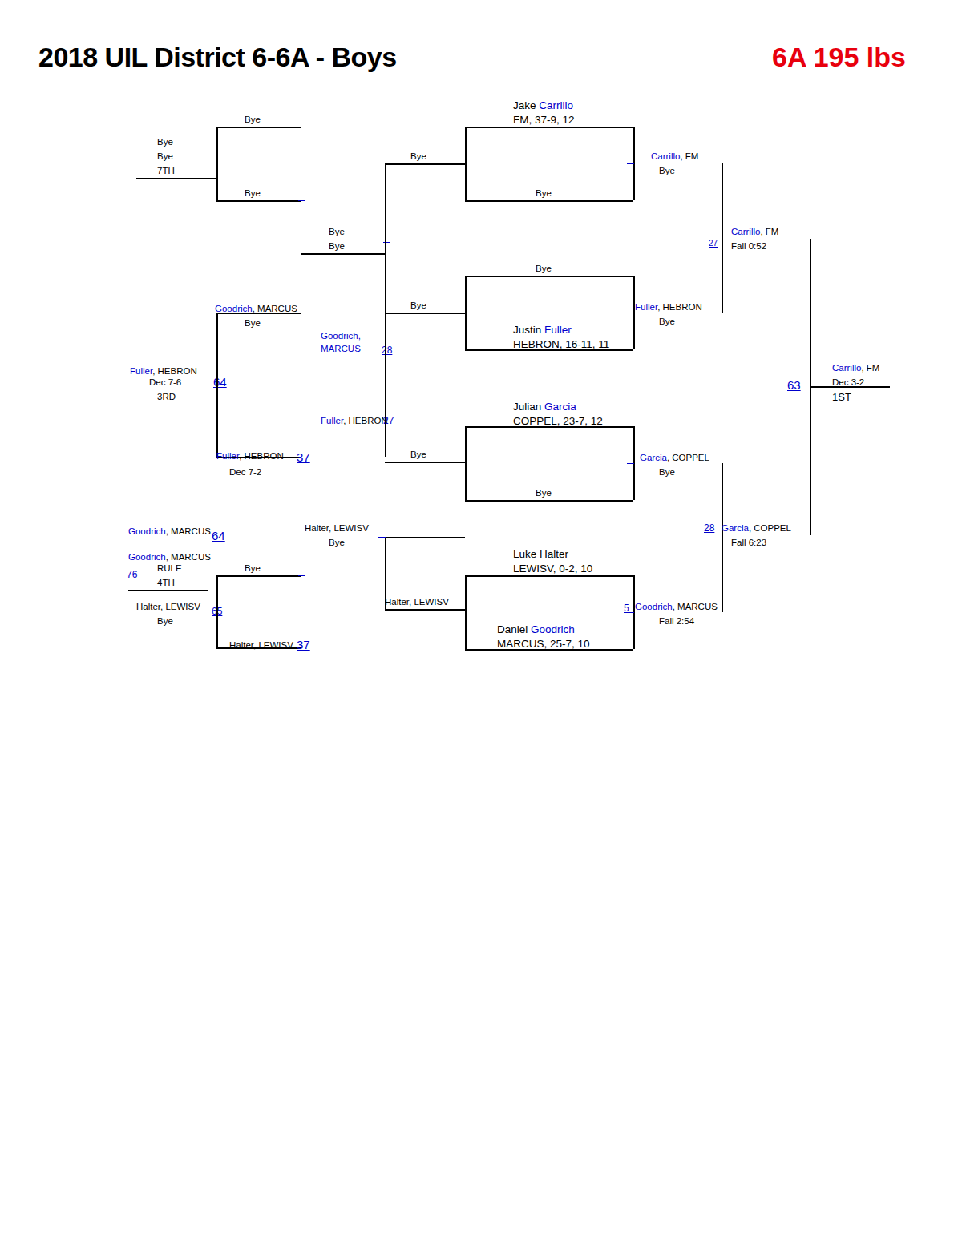2018 UIL District 6-6A - Boys
6A 195 lbs
Bye
Bye
7TH
Bye
Bye
Bye
Bye
Bye
Bye
Jake Carrillo
FM, 37-9, 12
Bye
Carrillo, FM
Bye
Bye
Justin Fuller
HEBRON, 16-11, 11
Fuller, HEBRON
Bye
27
Carrillo, FM
Fall 0:52
Goodrich, MARCUS
Bye
Fuller, HEBRON
Dec 7-6
3RD
64
Goodrich,
MARCUS
28
Fuller, HEBRON
37
Dec 7-2
Fuller, HEBRON
27
Julian Garcia
COPPEL, 23-7, 12
Bye
Bye
Garcia, COPPEL
Bye
Luke Halter
LEWISV, 0-2, 10
Daniel Goodrich
MARCUS, 25-7, 10
Goodrich, MARCUS
Fall 2:54
5
Halter, LEWISV
Bye
Halter, LEWISV
28
Garcia, COPPEL
Fall 6:23
63
Carrillo, FM
Dec 3-2
1ST
Goodrich, MARCUS
RULE
4TH
76
Goodrich, MARCUS
64
Halter, LEWISV
Bye
65
Bye
Halter, LEWISV
37